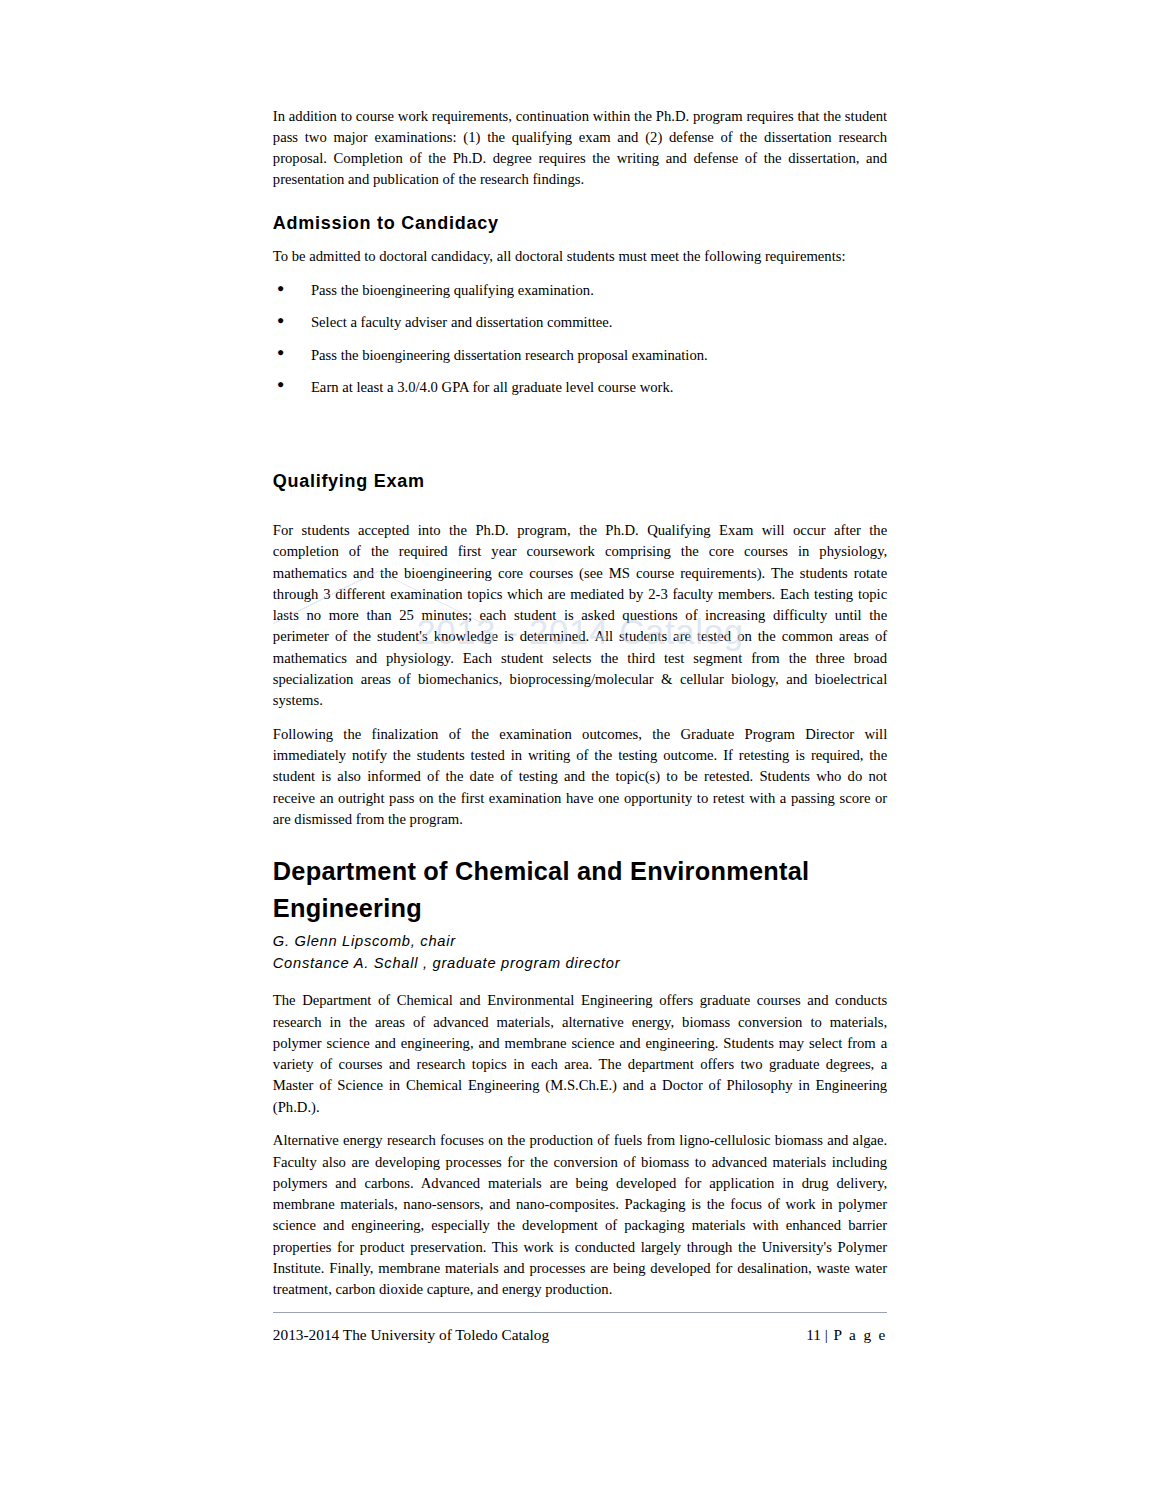In addition to course work requirements, continuation within the Ph.D. program requires that the student pass two major examinations: (1) the qualifying exam and (2) defense of the dissertation research proposal. Completion of the Ph.D. degree requires the writing and defense of the dissertation, and presentation and publication of the research findings.
Admission to Candidacy
To be admitted to doctoral candidacy, all doctoral students must meet the following requirements:
Pass the bioengineering qualifying examination.
Select a faculty adviser and dissertation committee.
Pass the bioengineering dissertation research proposal examination.
Earn at least a 3.0/4.0 GPA for all graduate level course work.
Qualifying Exam
For students accepted into the Ph.D. program, the Ph.D. Qualifying Exam will occur after the completion of the required first year coursework comprising the core courses in physiology, mathematics and the bioengineering core courses (see MS course requirements). The students rotate through 3 different examination topics which are mediated by 2-3 faculty members. Each testing topic lasts no more than 25 minutes; each student is asked questions of increasing difficulty until the perimeter of the student's knowledge is determined. All students are tested on the common areas of mathematics and physiology. Each student selects the third test segment from the three broad specialization areas of biomechanics, bioprocessing/molecular & cellular biology, and bioelectrical systems.
Following the finalization of the examination outcomes, the Graduate Program Director will immediately notify the students tested in writing of the testing outcome. If retesting is required, the student is also informed of the date of testing and the topic(s) to be retested. Students who do not receive an outright pass on the first examination have one opportunity to retest with a passing score or are dismissed from the program.
2013 - 2014 Catalog
Department of Chemical and Environmental Engineering
G. Glenn Lipscomb, chair
Constance A. Schall , graduate program director
The Department of Chemical and Environmental Engineering offers graduate courses and conducts research in the areas of advanced materials, alternative energy, biomass conversion to materials, polymer science and engineering, and membrane science and engineering. Students may select from a variety of courses and research topics in each area. The department offers two graduate degrees, a Master of Science in Chemical Engineering (M.S.Ch.E.) and a Doctor of Philosophy in Engineering (Ph.D.).
Alternative energy research focuses on the production of fuels from ligno-cellulosic biomass and algae. Faculty also are developing processes for the conversion of biomass to advanced materials including polymers and carbons. Advanced materials are being developed for application in drug delivery, membrane materials, nano-sensors, and nano-composites. Packaging is the focus of work in polymer science and engineering, especially the development of packaging materials with enhanced barrier properties for product preservation. This work is conducted largely through the University's Polymer Institute. Finally, membrane materials and processes are being developed for desalination, waste water treatment, carbon dioxide capture, and energy production.
2013-2014 The University of Toledo Catalog 11 | P a g e